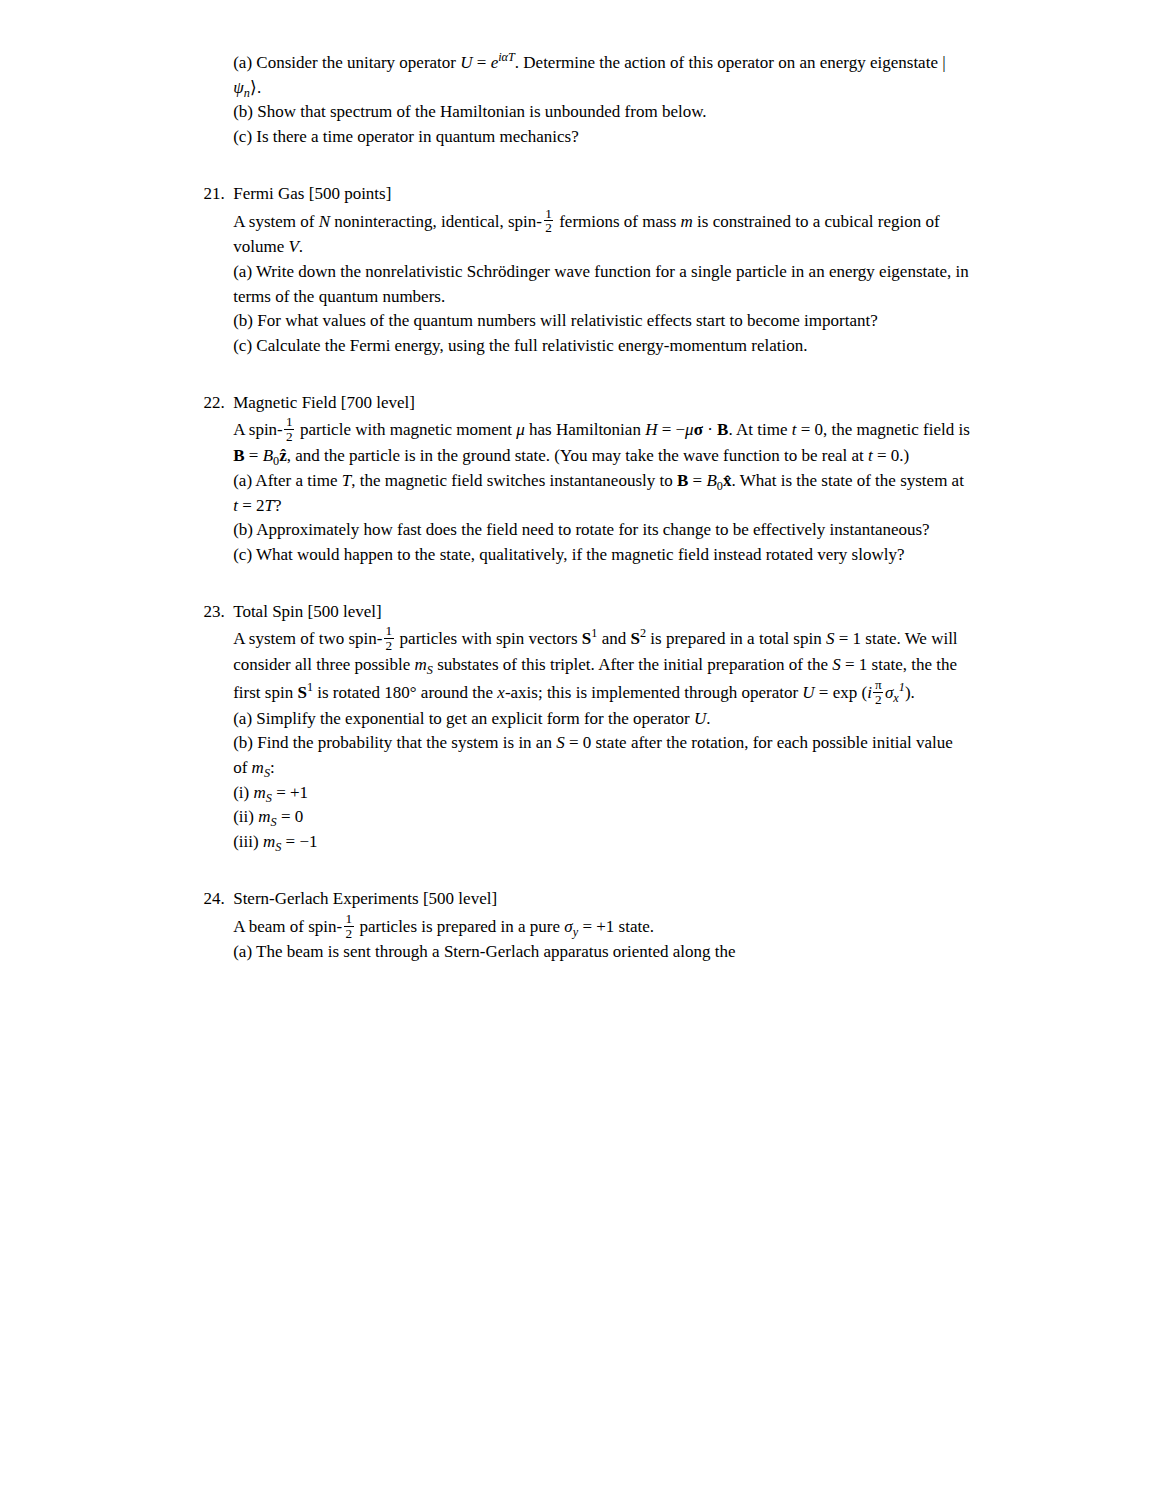(a) Consider the unitary operator U = eiαT. Determine the action of this operator on an energy eigenstate |ψn⟩.
(b) Show that spectrum of the Hamiltonian is unbounded from below.
(c) Is there a time operator in quantum mechanics?
21. Fermi Gas [500 points]
A system of N noninteracting, identical, spin-12 fermions of mass m is constrained to a cubical region of volume V.
(a) Write down the nonrelativistic Schrödinger wave function for a single particle in an energy eigenstate, in terms of the quantum numbers.
(b) For what values of the quantum numbers will relativistic effects start to become important?
(c) Calculate the Fermi energy, using the full relativistic energy-momentum relation.
22. Magnetic Field [700 level]
A spin-12 particle with magnetic moment μ has Hamiltonian H = −μσ · B. At time t = 0, the magnetic field is B = B0ẑ, and the particle is in the ground state. (You may take the wave function to be real at t = 0.)
(a) After a time T, the magnetic field switches instantaneously to B = B0x̂. What is the state of the system at t = 2T?
(b) Approximately how fast does the field need to rotate for its change to be effectively instantaneous?
(c) What would happen to the state, qualitatively, if the magnetic field instead rotated very slowly?
23. Total Spin [500 level]
A system of two spin-12 particles with spin vectors S1 and S2 is prepared in a total spin S = 1 state. We will consider all three possible mS substates of this triplet. After the initial preparation of the S = 1 state, the the first spin S1 is rotated 180° around the x-axis; this is implemented through operator U = exp (iπ 2 σx1).
(a) Simplify the exponential to get an explicit form for the operator U.
(b) Find the probability that the system is in an S = 0 state after the rotation, for each possible initial value of mS:
(i) mS = +1
(ii) mS = 0
(iii) mS = −1
24. Stern-Gerlach Experiments [500 level]
A beam of spin-12 particles is prepared in a pure σy = +1 state.
(a) The beam is sent through a Stern-Gerlach apparatus oriented along the